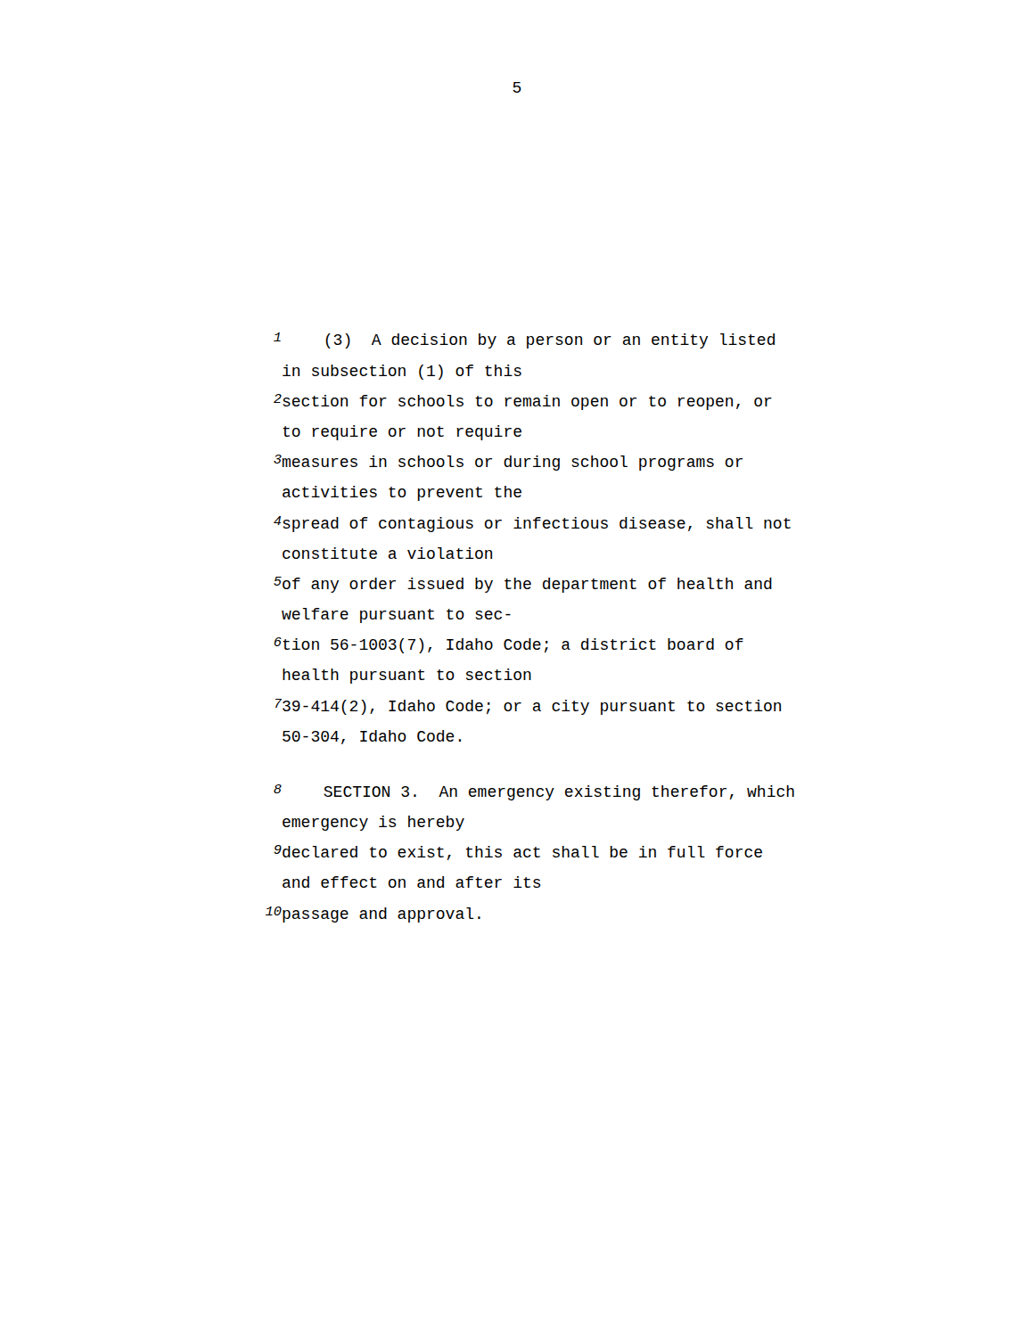5
| 1 | (3) A decision by a person or an entity listed in subsection (1) of this |
| 2 | section for schools to remain open or to reopen, or to require or not require |
| 3 | measures in schools or during school programs or activities to prevent the |
| 4 | spread of contagious or infectious disease, shall not constitute a violation |
| 5 | of any order issued by the department of health and welfare pursuant to sec- |
| 6 | tion 56-1003(7), Idaho Code; a district board of health pursuant to section |
| 7 | 39-414(2), Idaho Code; or a city pursuant to section 50-304, Idaho Code. |
| 8 | SECTION 3. An emergency existing therefor, which emergency is hereby |
| 9 | declared to exist, this act shall be in full force and effect on and after its |
| 10 | passage and approval. |